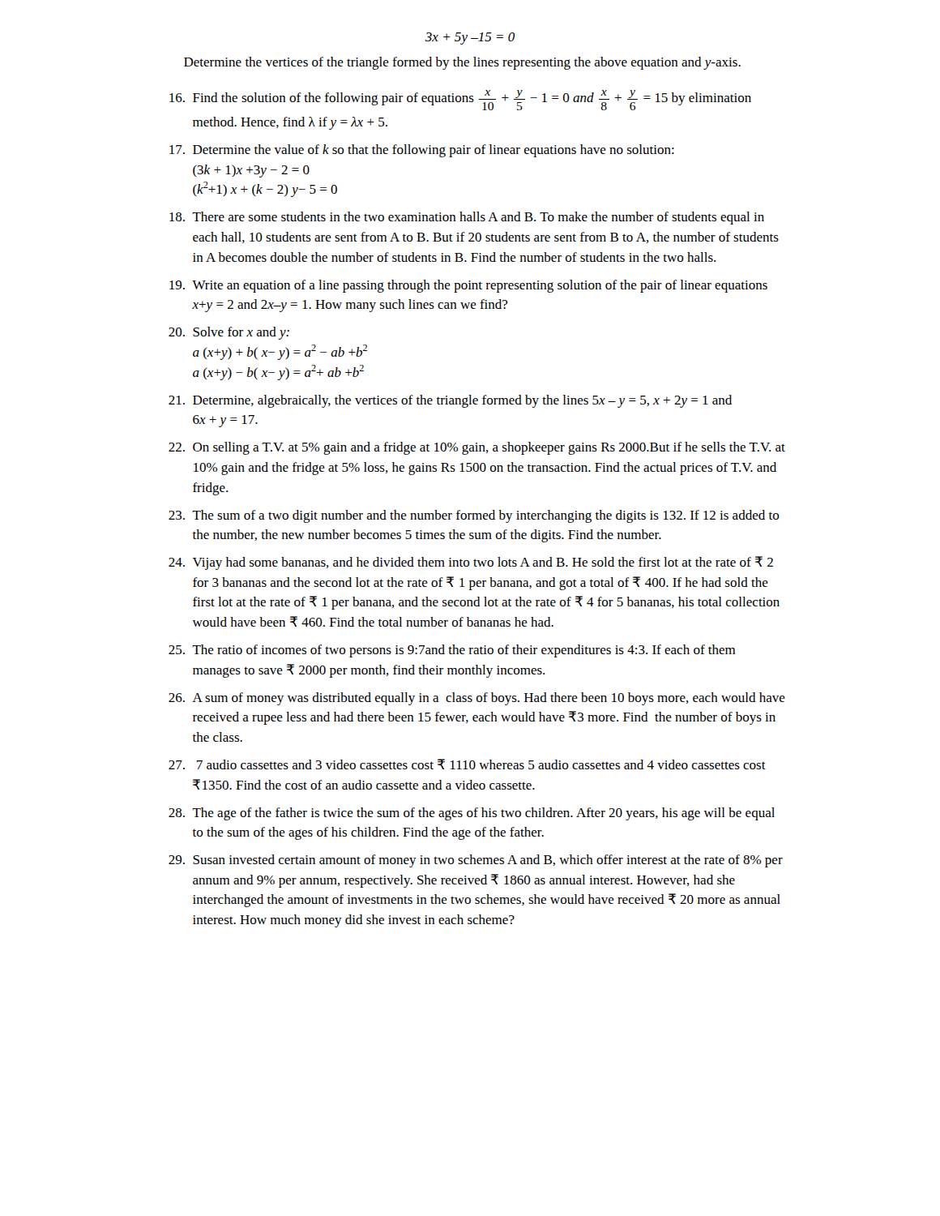3x + 5y –15 = 0
Determine the vertices of the triangle formed by the lines representing the above equation and y-axis.
Find the solution of the following pair of equations x 10 + y 5 − 1 = 0 and x 8 + y 6 = 15 by elimination method. Hence, find λ if y = λx + 5.
Determine the value of k so that the following pair of linear equations have no solution: (3k + 1)x +3y − 2 = 0 (k2+1) x + (k − 2) y− 5 = 0
There are some students in the two examination halls A and B. To make the number of students equal in each hall, 10 students are sent from A to B. But if 20 students are sent from B to A, the number of students in A becomes double the number of students in B. Find the number of students in the two halls.
Write an equation of a line passing through the point representing solution of the pair of linear equations x+y = 2 and 2x–y = 1. How many such lines can we find?
Solve for x and y: a (x+y) + b( x− y) = a2 − ab +b2 a (x+y) − b( x− y) = a2+ ab +b2
Determine, algebraically, the vertices of the triangle formed by the lines 5x – y = 5, x + 2y = 1 and 6x + y = 17.
On selling a T.V. at 5% gain and a fridge at 10% gain, a shopkeeper gains Rs 2000.But if he sells the T.V. at 10% gain and the fridge at 5% loss, he gains Rs 1500 on the transaction. Find the actual prices of T.V. and fridge.
The sum of a two digit number and the number formed by interchanging the digits is 132. If 12 is added to the number, the new number becomes 5 times the sum of the digits. Find the number.
Vijay had some bananas, and he divided them into two lots A and B. He sold the first lot at the rate of ₹ 2 for 3 bananas and the second lot at the rate of ₹ 1 per banana, and got a total of ₹ 400. If he had sold the first lot at the rate of ₹ 1 per banana, and the second lot at the rate of ₹ 4 for 5 bananas, his total collection would have been ₹ 460. Find the total number of bananas he had.
The ratio of incomes of two persons is 9:7and the ratio of their expenditures is 4:3. If each of them manages to save ₹ 2000 per month, find their monthly incomes.
A sum of money was distributed equally in a class of boys. Had there been 10 boys more, each would have received a rupee less and had there been 15 fewer, each would have ₹3 more. Find the number of boys in the class.
7 audio cassettes and 3 video cassettes cost ₹ 1110 whereas 5 audio cassettes and 4 video cassettes cost ₹1350. Find the cost of an audio cassette and a video cassette.
The age of the father is twice the sum of the ages of his two children. After 20 years, his age will be equal to the sum of the ages of his children. Find the age of the father.
Susan invested certain amount of money in two schemes A and B, which offer interest at the rate of 8% per annum and 9% per annum, respectively. She received ₹ 1860 as annual interest. However, had she interchanged the amount of investments in the two schemes, she would have received ₹ 20 more as annual interest. How much money did she invest in each scheme?